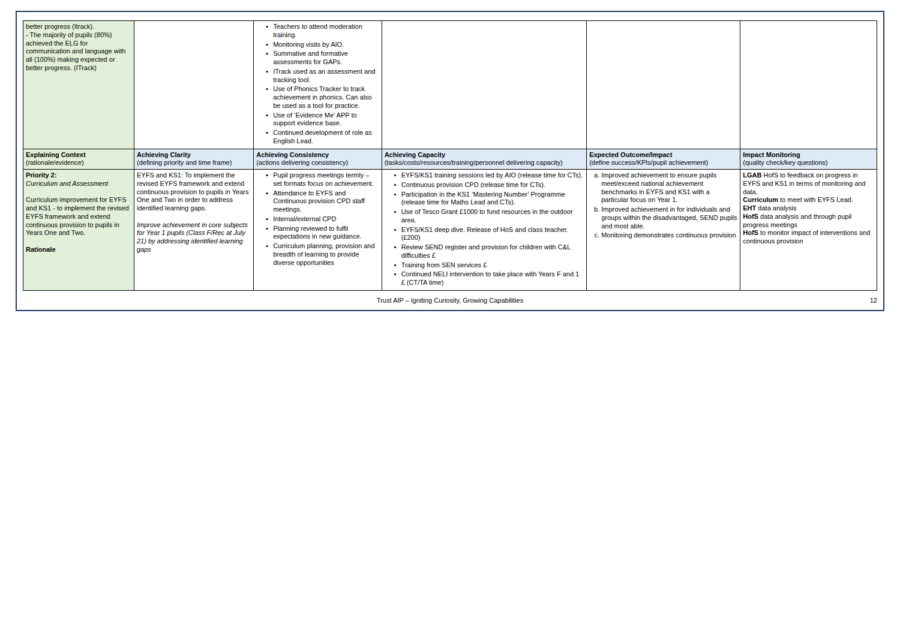| better progress (Itrack). - The majority of pupils (80%) achieved the ELG for communication and language with all (100%) making expected or better progress. (ITrack) | | Teachers to attend moderation training. Monitoring visits by AIO. Summative and formative assessments for GAPs. ITrack used as an assessment and tracking tool. Use of Phonics Tracker to track achievement in phonics. Can also be used as a tool for practice. Use of ‘Evidence Me’ APP to support evidence base. Continued development of role as English Lead. | | | |
| Explaining Context (rationale/evidence) | Achieving Clarity (defining priority and time frame) | Achieving Consistency (actions delivering consistency) | Achieving Capacity (tasks/costs/resources/training/personnel delivering capacity) | Expected Outcome/Impact (define success/KPIs/pupil achievement) | Impact Monitoring (quality check/key questions) |
| Priority 2: Curriculum and Assessment Curriculum improvement for EYFS and KS1 - to implement the revised EYFS framework and extend continuous provision to pupils in Years One and Two. Rationale | EYFS and KS1: To implement the revised EYFS framework and extend continuous provision to pupils in Years One and Two in order to address identified learning gaps. Improve achievement in core subjects for Year 1 pupils (Class F/Rec at July 21) by addressing identified learning gaps | Pupil progress meetings termly – set formats focus on achievement. Attendance to EYFS and Continuous provision CPD staff meetings. Internal/external CPD Planning reviewed to fulfil expectations in new guidance. Curriculum planning, provision and breadth of learning to provide diverse opportunities | EYFS/KS1 training sessions led by AIO (release time for CTs). Continuous provision CPD (release time for CTs). Participation in the KS1 ‘Mastering Number’ Programme (release time for Maths Lead and CTs). Use of Tesco Grant £1000 to fund resources in the outdoor area. EYFS/KS1 deep dive. Release of HoS and class teacher. (£200) Review SEND register and provision for children with C&L difficulties £ Training from SEN services £ Continued NELI intervention to take place with Years F and 1 £ (CT/TA time) | Improved achievement to ensure pupils meet/exceed national achievement benchmarks in EYFS and KS1 with a particular focus on Year 1. Improved achievement in for individuals and groups within the disadvantaged, SEND pupils and most able. Monitoring demonstrates continuous provision | LGAB HofS to feedback on progress in EYFS and KS1 in terms of monitoring and data. Curriculum to meet with EYFS Lead. EHT data analysis HofS data analysis and through pupil progress meetings HofS to monitor impact of interventions and continuous provision |
Trust AIP – Igniting Curiosity, Growing Capabilities 12